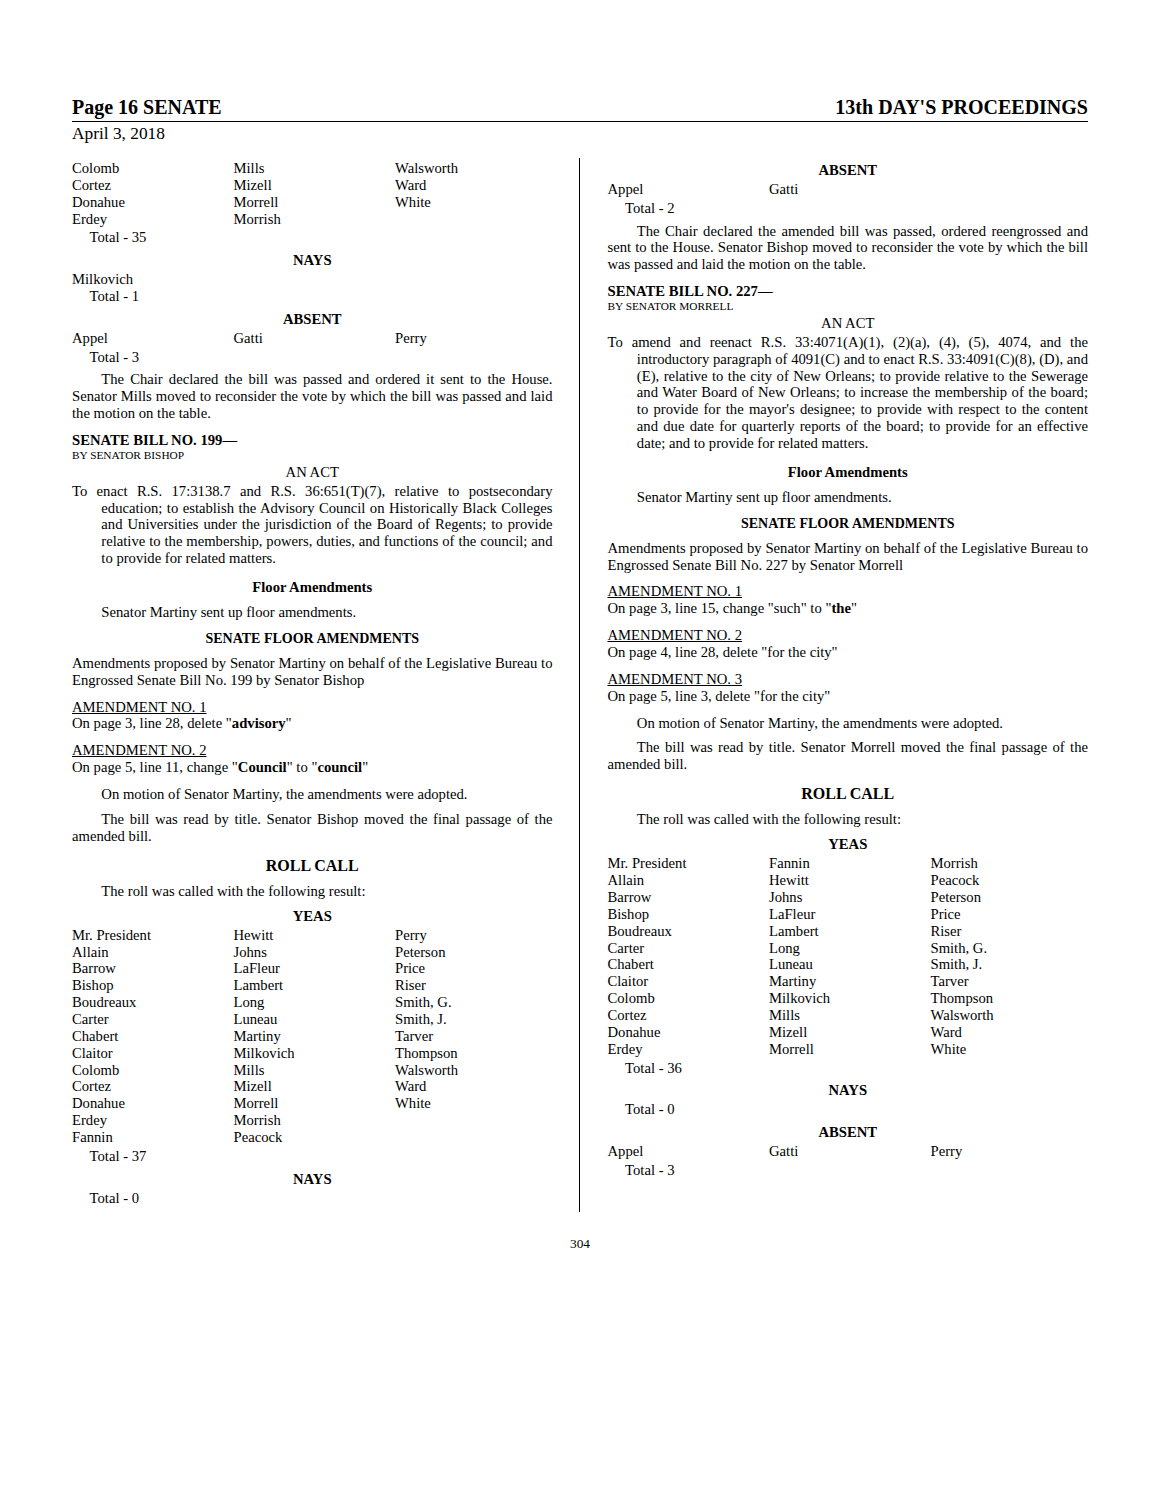Page 16 SENATE
13th DAY'S PROCEEDINGS
April 3, 2018
Colomb
Mills
Walsworth
Cortez
Mizell
Ward
Donahue
Morrell
White
Erdey
Morrish
Total - 35
NAYS
Milkovich
Total - 1
ABSENT
Appel
Gatti
Perry
Total - 3
The Chair declared the bill was passed and ordered it sent to the House. Senator Mills moved to reconsider the vote by which the bill was passed and laid the motion on the table.
SENATE BILL NO. 199—
BY SENATOR BISHOP
AN ACT
To enact R.S. 17:3138.7 and R.S. 36:651(T)(7), relative to postsecondary education; to establish the Advisory Council on Historically Black Colleges and Universities under the jurisdiction of the Board of Regents; to provide relative to the membership, powers, duties, and functions of the council; and to provide for related matters.
Floor Amendments
Senator Martiny sent up floor amendments.
SENATE FLOOR AMENDMENTS
Amendments proposed by Senator Martiny on behalf of the Legislative Bureau to Engrossed Senate Bill No. 199 by Senator Bishop
AMENDMENT NO. 1
On page 3, line 28, delete "advisory"
AMENDMENT NO. 2
On page 5, line 11, change "Council" to "council"
On motion of Senator Martiny, the amendments were adopted.
The bill was read by title. Senator Bishop moved the final passage of the amended bill.
ROLL CALL
The roll was called with the following result:
YEAS
Mr. President
Hewitt
Perry
Allain
Johns
Peterson
Barrow
LaFleur
Price
Bishop
Lambert
Riser
Boudreaux
Long
Smith, G.
Carter
Luneau
Smith, J.
Chabert
Martiny
Tarver
Claitor
Milkovich
Thompson
Colomb
Mills
Walsworth
Cortez
Mizell
Ward
Donahue
Morrell
White
Erdey
Morrish
Fannin
Peacock
Total - 37
NAYS
Total - 0
ABSENT
Appel
Gatti
Total - 2
The Chair declared the amended bill was passed, ordered reengrossed and sent to the House. Senator Bishop moved to reconsider the vote by which the bill was passed and laid the motion on the table.
SENATE BILL NO. 227—
BY SENATOR MORRELL
AN ACT
To amend and reenact R.S. 33:4071(A)(1), (2)(a), (4), (5), 4074, and the introductory paragraph of 4091(C) and to enact R.S. 33:4091(C)(8), (D), and (E), relative to the city of New Orleans; to provide relative to the Sewerage and Water Board of New Orleans; to increase the membership of the board; to provide for the mayor's designee; to provide with respect to the content and due date for quarterly reports of the board; to provide for an effective date; and to provide for related matters.
Floor Amendments
Senator Martiny sent up floor amendments.
SENATE FLOOR AMENDMENTS
Amendments proposed by Senator Martiny on behalf of the Legislative Bureau to Engrossed Senate Bill No. 227 by Senator Morrell
AMENDMENT NO. 1
On page 3, line 15, change "such" to "the"
AMENDMENT NO. 2
On page 4, line 28, delete "for the city"
AMENDMENT NO. 3
On page 5, line 3, delete "for the city"
On motion of Senator Martiny, the amendments were adopted.
The bill was read by title. Senator Morrell moved the final passage of the amended bill.
ROLL CALL
The roll was called with the following result:
YEAS
Mr. President
Fannin
Morrish
Allain
Hewitt
Peacock
Barrow
Johns
Peterson
Bishop
LaFleur
Price
Boudreaux
Lambert
Riser
Carter
Long
Smith, G.
Chabert
Luneau
Smith, J.
Claitor
Martiny
Tarver
Colomb
Milkovich
Thompson
Cortez
Mills
Walsworth
Donahue
Mizell
Ward
Erdey
Morrell
White
Total - 36
NAYS
Total - 0
ABSENT
Appel
Gatti
Perry
Total - 3
304